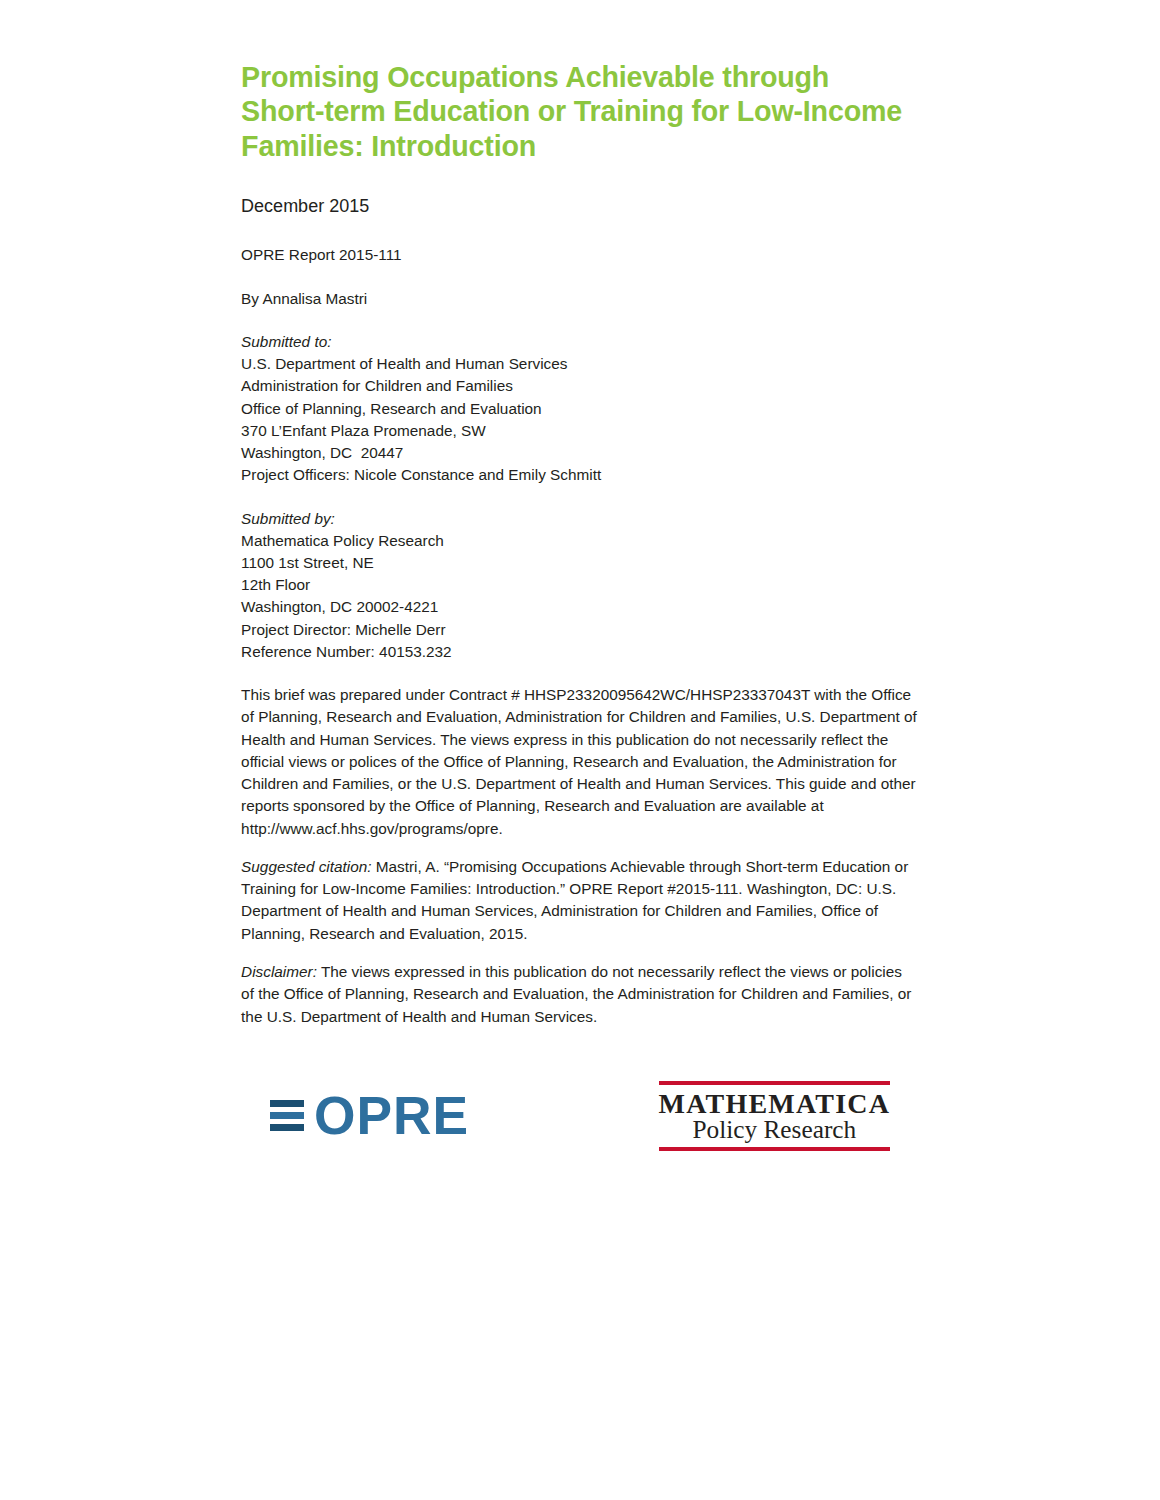Promising Occupations Achievable through Short-term Education or Training for Low-Income Families: Introduction
December 2015
OPRE Report 2015-111
By Annalisa Mastri
Submitted to:
U.S. Department of Health and Human Services
Administration for Children and Families
Office of Planning, Research and Evaluation
370 L’Enfant Plaza Promenade, SW
Washington, DC 20447
Project Officers: Nicole Constance and Emily Schmitt
Submitted by:
Mathematica Policy Research
1100 1st Street, NE
12th Floor
Washington, DC 20002-4221
Project Director: Michelle Derr
Reference Number: 40153.232
This brief was prepared under Contract # HHSP23320095642WC/HHSP23337043T with the Office of Planning, Research and Evaluation, Administration for Children and Families, U.S. Department of Health and Human Services. The views express in this publication do not necessarily reflect the official views or polices of the Office of Planning, Research and Evaluation, the Administration for Children and Families, or the U.S. Department of Health and Human Services. This guide and other reports sponsored by the Office of Planning, Research and Evaluation are available at http://www.acf.hhs.gov/programs/opre.
Suggested citation: Mastri, A. “Promising Occupations Achievable through Short-term Education or Training for Low-Income Families: Introduction.” OPRE Report #2015-111. Washington, DC: U.S. Department of Health and Human Services, Administration for Children and Families, Office of Planning, Research and Evaluation, 2015.
Disclaimer: The views expressed in this publication do not necessarily reflect the views or policies of the Office of Planning, Research and Evaluation, the Administration for Children and Families, or the U.S. Department of Health and Human Services.
OPRE
MATHEMATICA
Policy Research